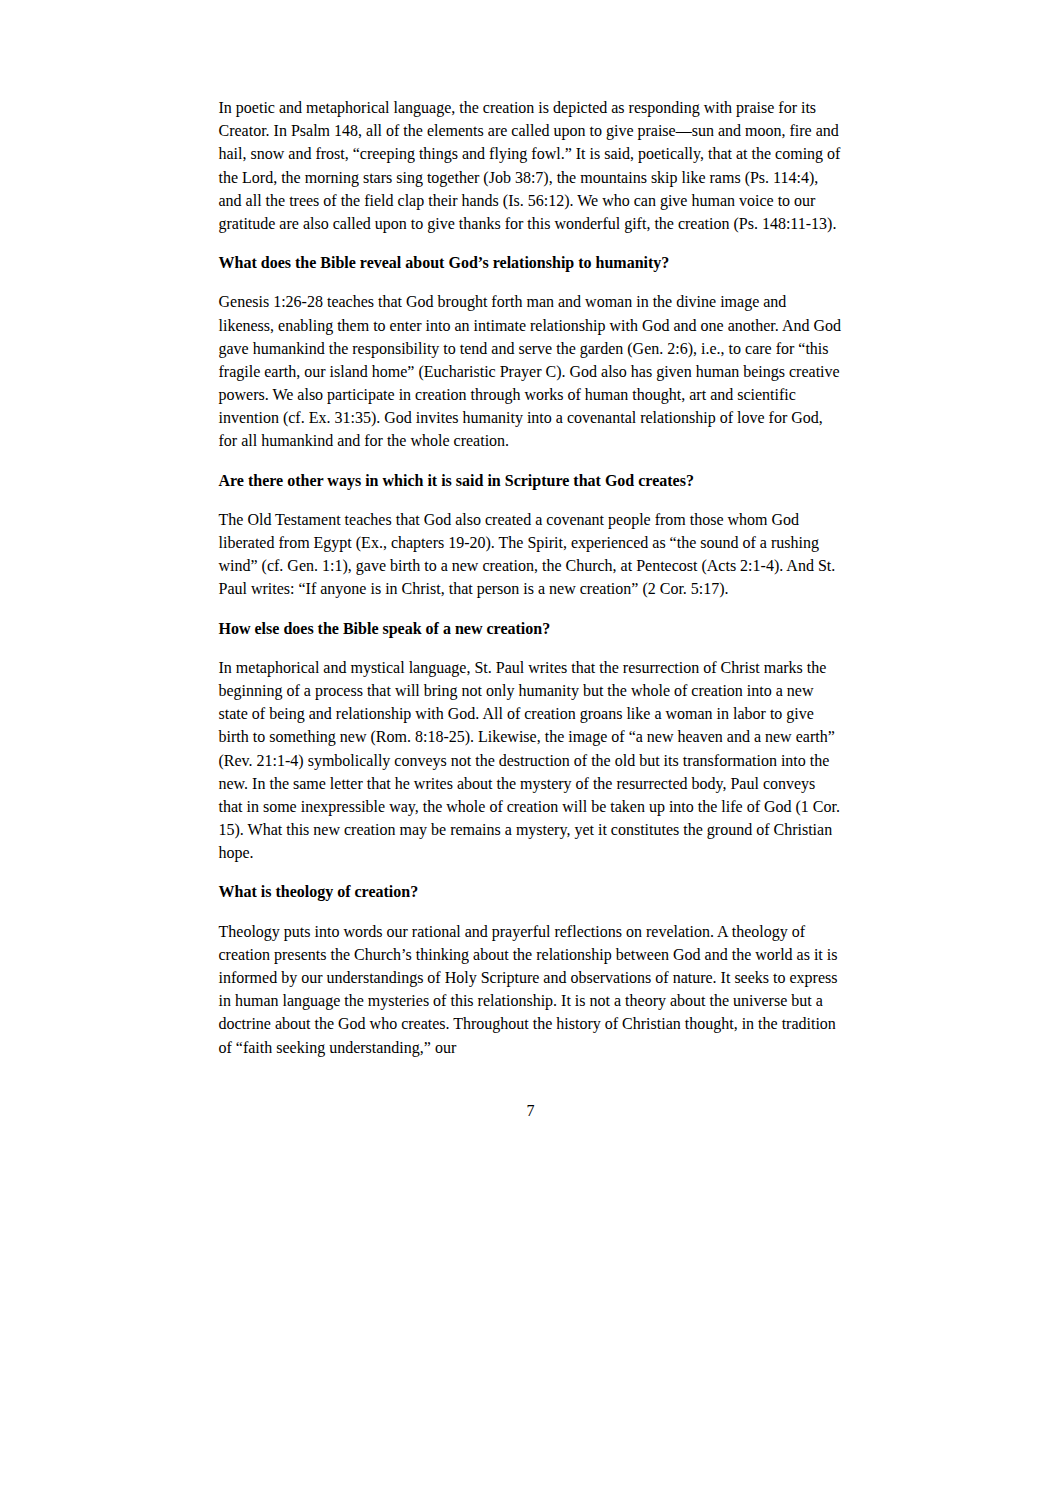In poetic and metaphorical language, the creation is depicted as responding with praise for its Creator. In Psalm 148, all of the elements are called upon to give praise—sun and moon, fire and hail, snow and frost, “creeping things and flying fowl.” It is said, poetically, that at the coming of the Lord, the morning stars sing together (Job 38:7), the mountains skip like rams (Ps. 114:4), and all the trees of the field clap their hands (Is. 56:12). We who can give human voice to our gratitude are also called upon to give thanks for this wonderful gift, the creation (Ps. 148:11-13).
What does the Bible reveal about God’s relationship to humanity?
Genesis 1:26-28 teaches that God brought forth man and woman in the divine image and likeness, enabling them to enter into an intimate relationship with God and one another. And God gave humankind the responsibility to tend and serve the garden (Gen. 2:6), i.e., to care for “this fragile earth, our island home” (Eucharistic Prayer C). God also has given human beings creative powers. We also participate in creation through works of human thought, art and scientific invention (cf. Ex. 31:35). God invites humanity into a covenantal relationship of love for God, for all humankind and for the whole creation.
Are there other ways in which it is said in Scripture that God creates?
The Old Testament teaches that God also created a covenant people from those whom God liberated from Egypt (Ex., chapters 19-20). The Spirit, experienced as “the sound of a rushing wind” (cf. Gen. 1:1), gave birth to a new creation, the Church, at Pentecost (Acts 2:1-4). And St. Paul writes: “If anyone is in Christ, that person is a new creation” (2 Cor. 5:17).
How else does the Bible speak of a new creation?
In metaphorical and mystical language, St. Paul writes that the resurrection of Christ marks the beginning of a process that will bring not only humanity but the whole of creation into a new state of being and relationship with God. All of creation groans like a woman in labor to give birth to something new (Rom. 8:18-25). Likewise, the image of “a new heaven and a new earth” (Rev. 21:1-4) symbolically conveys not the destruction of the old but its transformation into the new. In the same letter that he writes about the mystery of the resurrected body, Paul conveys that in some inexpressible way, the whole of creation will be taken up into the life of God (1 Cor. 15). What this new creation may be remains a mystery, yet it constitutes the ground of Christian hope.
What is theology of creation?
Theology puts into words our rational and prayerful reflections on revelation. A theology of creation presents the Church’s thinking about the relationship between God and the world as it is informed by our understandings of Holy Scripture and observations of nature. It seeks to express in human language the mysteries of this relationship. It is not a theory about the universe but a doctrine about the God who creates. Throughout the history of Christian thought, in the tradition of “faith seeking understanding,” our
7